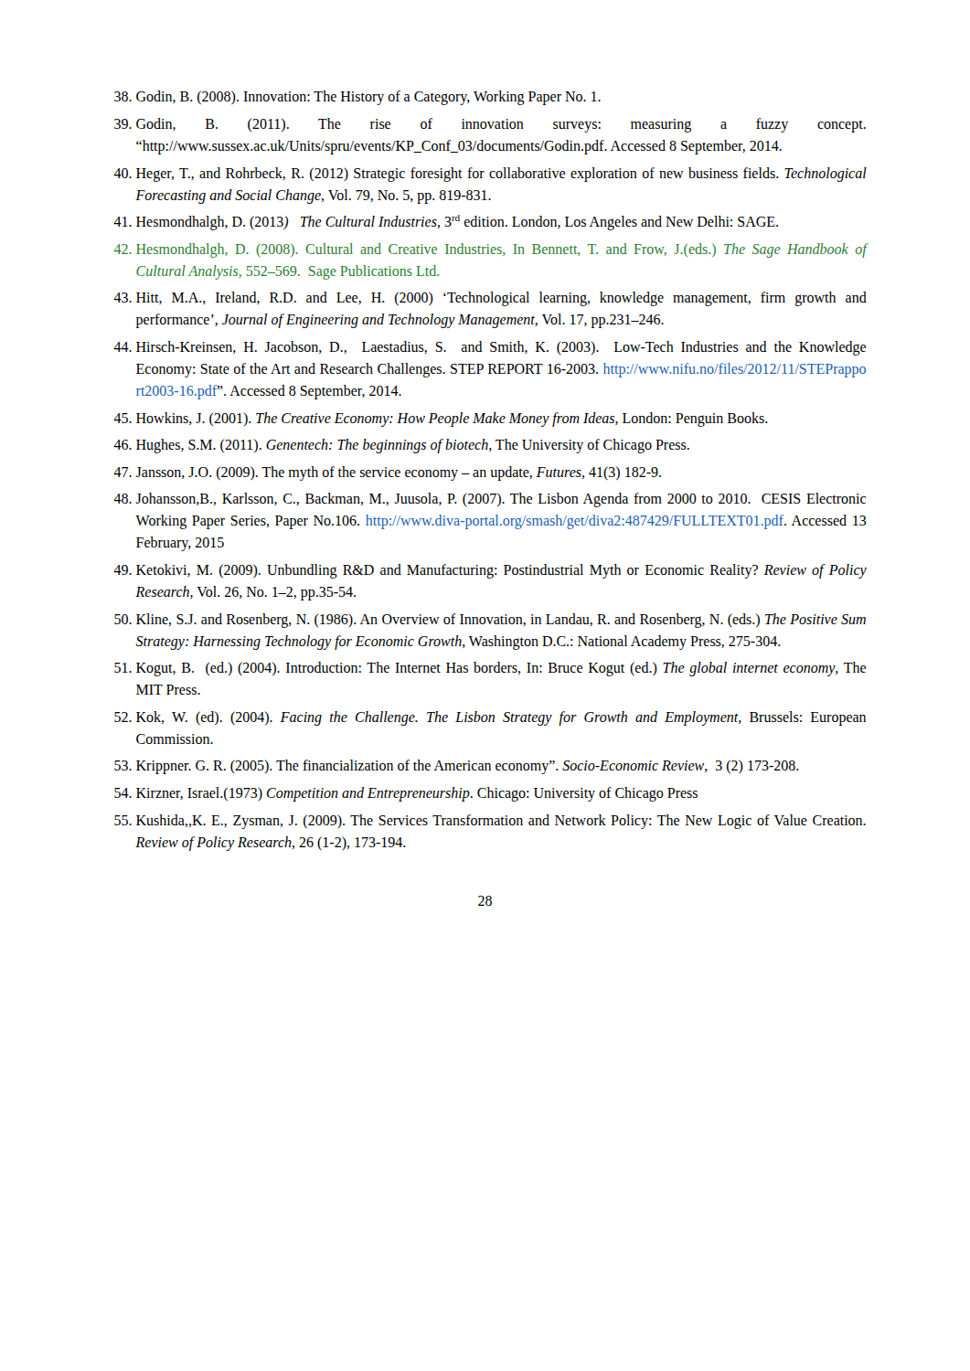Godin, B. (2008). Innovation: The History of a Category, Working Paper No. 1.
Godin, B. (2011). The rise of innovation surveys: measuring a fuzzy concept. “http://www.sussex.ac.uk/Units/spru/events/KP_Conf_03/documents/Godin.pdf. Accessed 8 September, 2014.
Heger, T., and Rohrbeck, R. (2012) Strategic foresight for collaborative exploration of new business fields. Technological Forecasting and Social Change, Vol. 79, No. 5, pp. 819-831.
Hesmondhalgh, D. (2013) The Cultural Industries, 3rd edition. London, Los Angeles and New Delhi: SAGE.
Hesmondhalgh, D. (2008). Cultural and Creative Industries, In Bennett, T. and Frow, J.(eds.) The Sage Handbook of Cultural Analysis, 552–569. Sage Publications Ltd.
Hitt, M.A., Ireland, R.D. and Lee, H. (2000) ‘Technological learning, knowledge management, firm growth and performance’, Journal of Engineering and Technology Management, Vol. 17, pp.231–246.
Hirsch-Kreinsen, H. Jacobson, D., Laestadius, S. and Smith, K. (2003). Low-Tech Industries and the Knowledge Economy: State of the Art and Research Challenges. STEP REPORT 16-2003. http://www.nifu.no/files/2012/11/STEPrapport2003-16.pdf”. Accessed 8 September, 2014.
Howkins, J. (2001). The Creative Economy: How People Make Money from Ideas, London: Penguin Books.
Hughes, S.M. (2011). Genentech: The beginnings of biotech, The University of Chicago Press.
Jansson, J.O. (2009). The myth of the service economy – an update, Futures, 41(3) 182-9.
Johansson,B., Karlsson, C., Backman, M., Juusola, P. (2007). The Lisbon Agenda from 2000 to 2010. CESIS Electronic Working Paper Series, Paper No.106. http://www.diva-portal.org/smash/get/diva2:487429/FULLTEXT01.pdf. Accessed 13 February, 2015
Ketokivi, M. (2009). Unbundling R&D and Manufacturing: Postindustrial Myth or Economic Reality? Review of Policy Research, Vol. 26, No. 1–2, pp.35-54.
Kline, S.J. and Rosenberg, N. (1986). An Overview of Innovation, in Landau, R. and Rosenberg, N. (eds.) The Positive Sum Strategy: Harnessing Technology for Economic Growth, Washington D.C.: National Academy Press, 275-304.
Kogut, B. (ed.) (2004). Introduction: The Internet Has borders, In: Bruce Kogut (ed.) The global internet economy, The MIT Press.
Kok, W. (ed). (2004). Facing the Challenge. The Lisbon Strategy for Growth and Employment, Brussels: European Commission.
Krippner. G. R. (2005). The financialization of the American economy”. Socio-Economic Review, 3 (2) 173-208.
Kirzner, Israel.(1973) Competition and Entrepreneurship. Chicago: University of Chicago Press
Kushida,,K. E., Zysman, J. (2009). The Services Transformation and Network Policy: The New Logic of Value Creation. Review of Policy Research, 26 (1-2), 173-194.
28